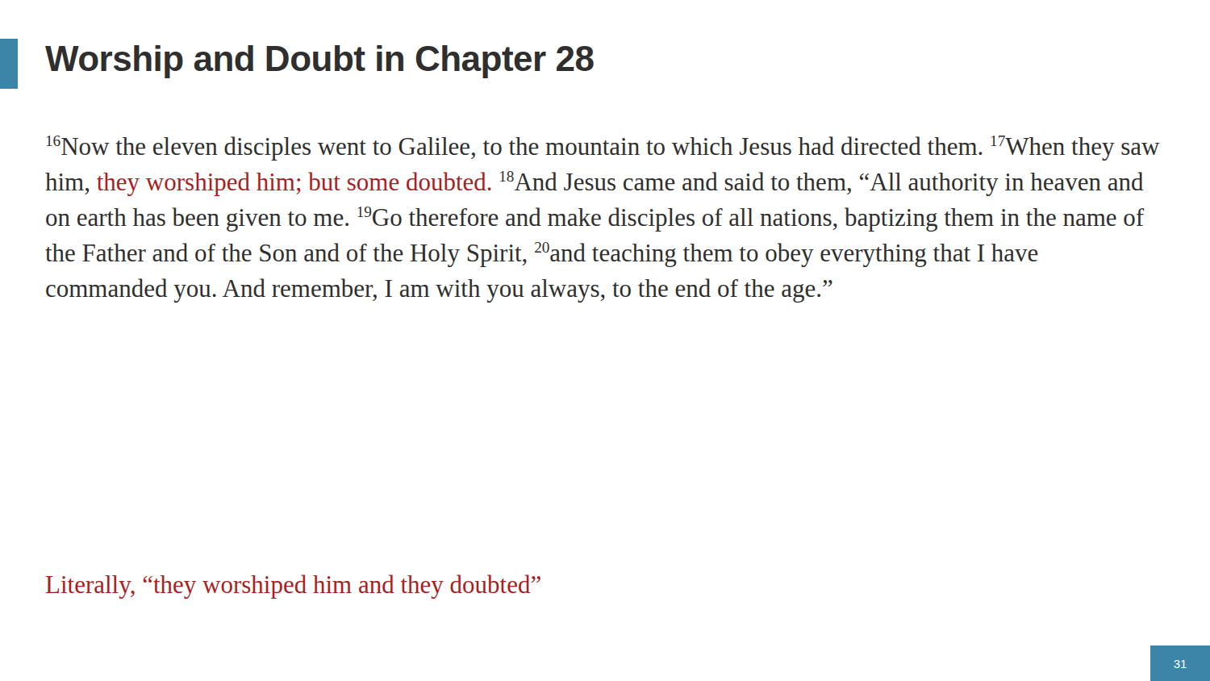Worship and Doubt in Chapter 28
16Now the eleven disciples went to Galilee, to the mountain to which Jesus had directed them. 17When they saw him, they worshiped him; but some doubted. 18And Jesus came and said to them, “All authority in heaven and on earth has been given to me. 19Go therefore and make disciples of all nations, baptizing them in the name of the Father and of the Son and of the Holy Spirit, 20and teaching them to obey everything that I have commanded you. And remember, I am with you always, to the end of the age.”
Literally, “they worshiped him and they doubted”
31